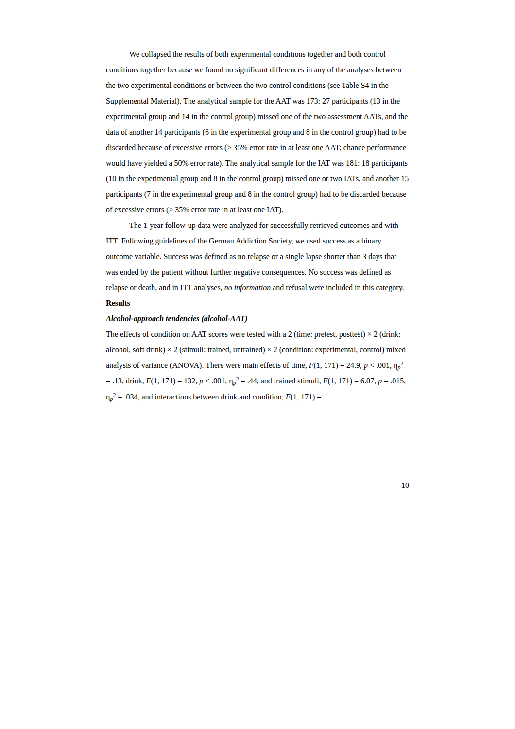We collapsed the results of both experimental conditions together and both control conditions together because we found no significant differences in any of the analyses between the two experimental conditions or between the two control conditions (see Table S4 in the Supplemental Material). The analytical sample for the AAT was 173: 27 participants (13 in the experimental group and 14 in the control group) missed one of the two assessment AATs, and the data of another 14 participants (6 in the experimental group and 8 in the control group) had to be discarded because of excessive errors (> 35% error rate in at least one AAT; chance performance would have yielded a 50% error rate). The analytical sample for the IAT was 181: 18 participants (10 in the experimental group and 8 in the control group) missed one or two IATs, and another 15 participants (7 in the experimental group and 8 in the control group) had to be discarded because of excessive errors (> 35% error rate in at least one IAT).
The 1-year follow-up data were analyzed for successfully retrieved outcomes and with ITT. Following guidelines of the German Addiction Society, we used success as a binary outcome variable. Success was defined as no relapse or a single lapse shorter than 3 days that was ended by the patient without further negative consequences. No success was defined as relapse or death, and in ITT analyses, no information and refusal were included in this category.
Results
Alcohol-approach tendencies (alcohol-AAT)
The effects of condition on AAT scores were tested with a 2 (time: pretest, posttest) × 2 (drink: alcohol, soft drink) × 2 (stimuli: trained, untrained) × 2 (condition: experimental, control) mixed analysis of variance (ANOVA). There were main effects of time, F(1, 171) = 24.9, p < .001, ηp2 = .13, drink, F(1, 171) = 132, p < .001, ηp2 = .44, and trained stimuli, F(1, 171) = 6.07, p = .015, ηp2 = .034, and interactions between drink and condition, F(1, 171) =
10